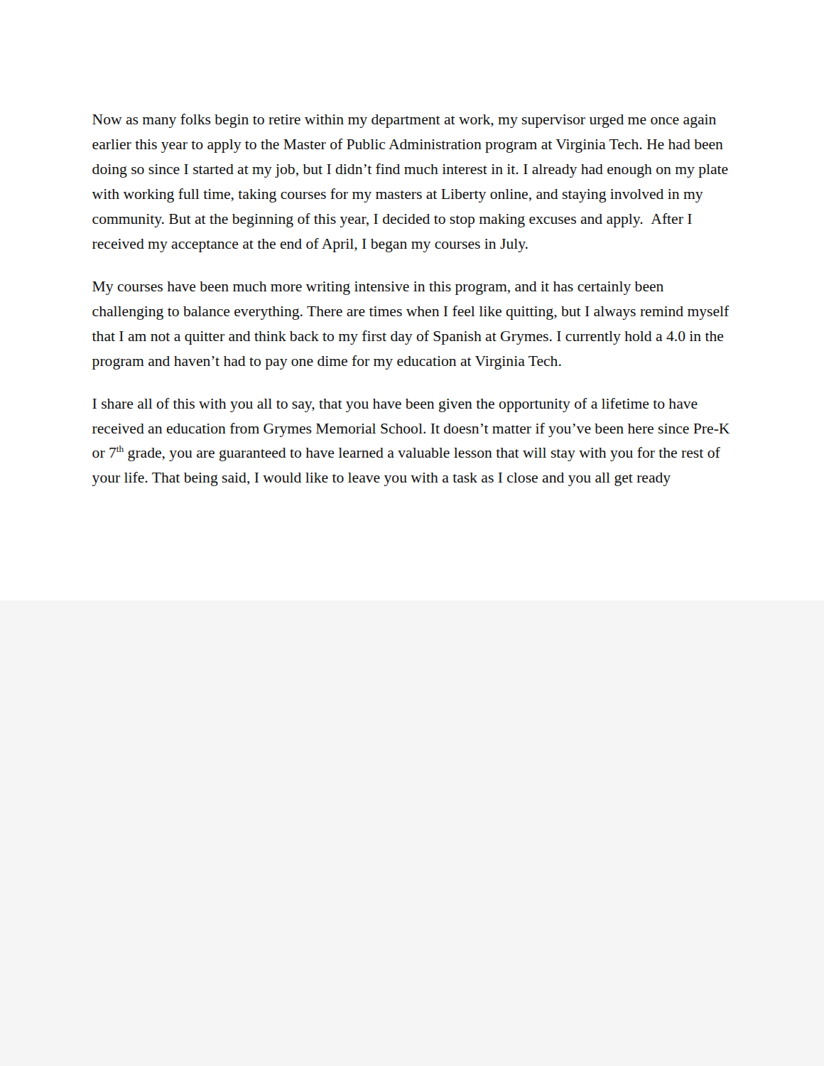Now as many folks begin to retire within my department at work, my supervisor urged me once again earlier this year to apply to the Master of Public Administration program at Virginia Tech. He had been doing so since I started at my job, but I didn’t find much interest in it. I already had enough on my plate with working full time, taking courses for my masters at Liberty online, and staying involved in my community. But at the beginning of this year, I decided to stop making excuses and apply. After I received my acceptance at the end of April, I began my courses in July.
My courses have been much more writing intensive in this program, and it has certainly been challenging to balance everything. There are times when I feel like quitting, but I always remind myself that I am not a quitter and think back to my first day of Spanish at Grymes. I currently hold a 4.0 in the program and haven’t had to pay one dime for my education at Virginia Tech.
I share all of this with you all to say, that you have been given the opportunity of a lifetime to have received an education from Grymes Memorial School. It doesn’t matter if you’ve been here since Pre-K or 7th grade, you are guaranteed to have learned a valuable lesson that will stay with you for the rest of your life. That being said, I would like to leave you with a task as I close and you all get ready